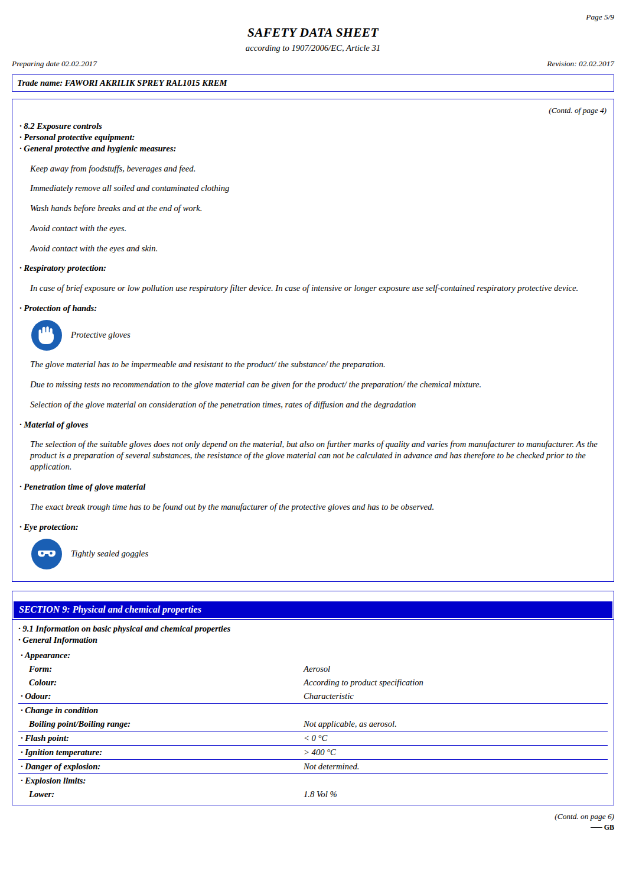Page 5/9
SAFETY DATA SHEET
according to 1907/2006/EC, Article 31
Preparing date 02.02.2017 Revision: 02.02.2017
Trade name: FAWORI AKRILIK SPREY RAL1015 KREM
(Contd. of page 4)
· 8.2 Exposure controls
· Personal protective equipment:
· General protective and hygienic measures:
Keep away from foodstuffs, beverages and feed.
Immediately remove all soiled and contaminated clothing
Wash hands before breaks and at the end of work.
Avoid contact with the eyes.
Avoid contact with the eyes and skin.
· Respiratory protection:
In case of brief exposure or low pollution use respiratory filter device. In case of intensive or longer exposure use self-contained respiratory protective device.
· Protection of hands:
Protective gloves
The glove material has to be impermeable and resistant to the product/ the substance/ the preparation.
Due to missing tests no recommendation to the glove material can be given for the product/ the preparation/ the chemical mixture.
Selection of the glove material on consideration of the penetration times, rates of diffusion and the degradation
· Material of gloves
The selection of the suitable gloves does not only depend on the material, but also on further marks of quality and varies from manufacturer to manufacturer. As the product is a preparation of several substances, the resistance of the glove material can not be calculated in advance and has therefore to be checked prior to the application.
· Penetration time of glove material
The exact break trough time has to be found out by the manufacturer of the protective gloves and has to be observed.
· Eye protection:
Tightly sealed goggles
SECTION 9: Physical and chemical properties
· 9.1 Information on basic physical and chemical properties
· General Information
| · Appearance: | |
| Form: | Aerosol |
| Colour: | According to product specification |
| · Odour: | Characteristic |
| · Change in condition | |
| Boiling point/Boiling range: | Not applicable, as aerosol. |
| · Flash point: | < 0 °C |
| · Ignition temperature: | > 400 °C |
| · Danger of explosion: | Not determined. |
| · Explosion limits: | |
| Lower: | 1.8 Vol % |
(Contd. on page 6)
GB